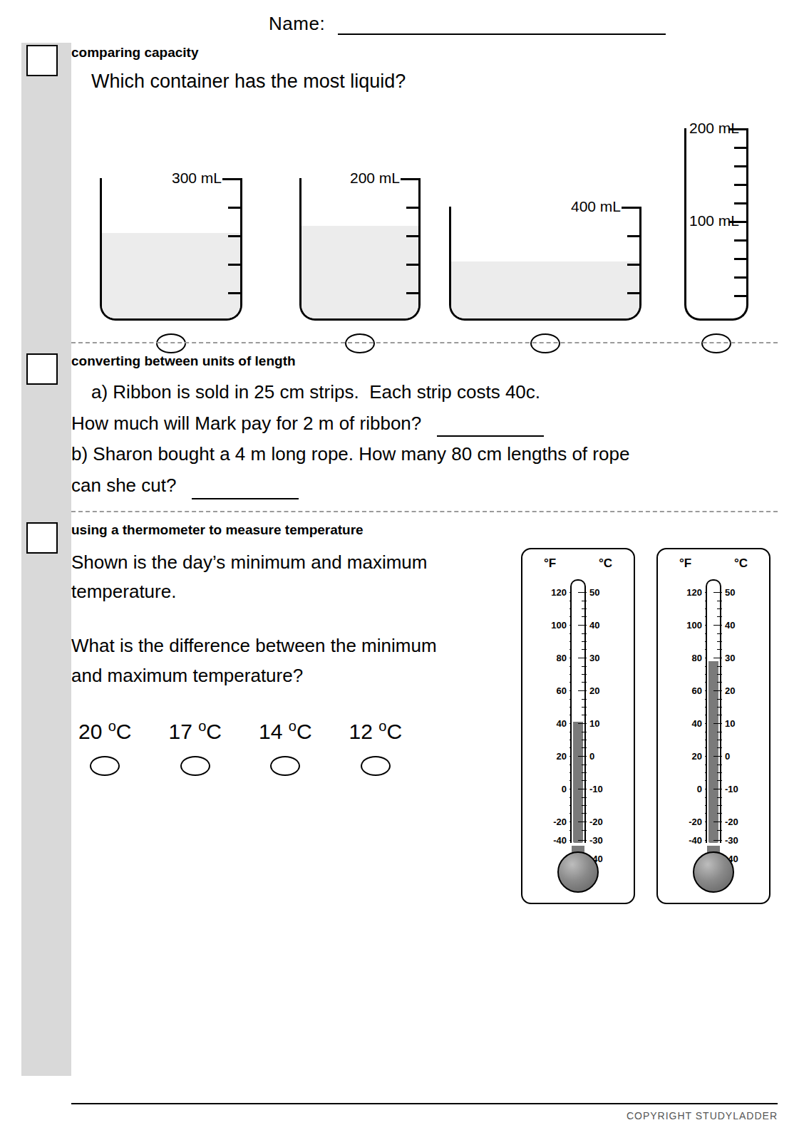Name:
comparing capacity
Which container has the most liquid?
300 mL
200 mL
400 mL
200 mL
100 mL
converting between units of length
a) Ribbon is sold in 25 cm strips. Each strip costs 40c.
How much will Mark pay for 2 m of ribbon?
b) Sharon bought a 4 m long rope. How many 80 cm lengths of rope
can she cut?
using a thermometer to measure temperature
Shown is the day’s minimum and maximum temperature.
What is the difference between the minimum and maximum temperature?
20 oC
17 oC
14 oC
12 oC
°F°C
120
100
80
60
40
20
0
-20
-40
50
40
30
20
10
0
-10
-20
-30
-40
°F°C
120
100
80
60
40
20
0
-20
-40
50
40
30
20
10
0
-10
-20
-30
-40
COPYRIGHT STUDYLADDER